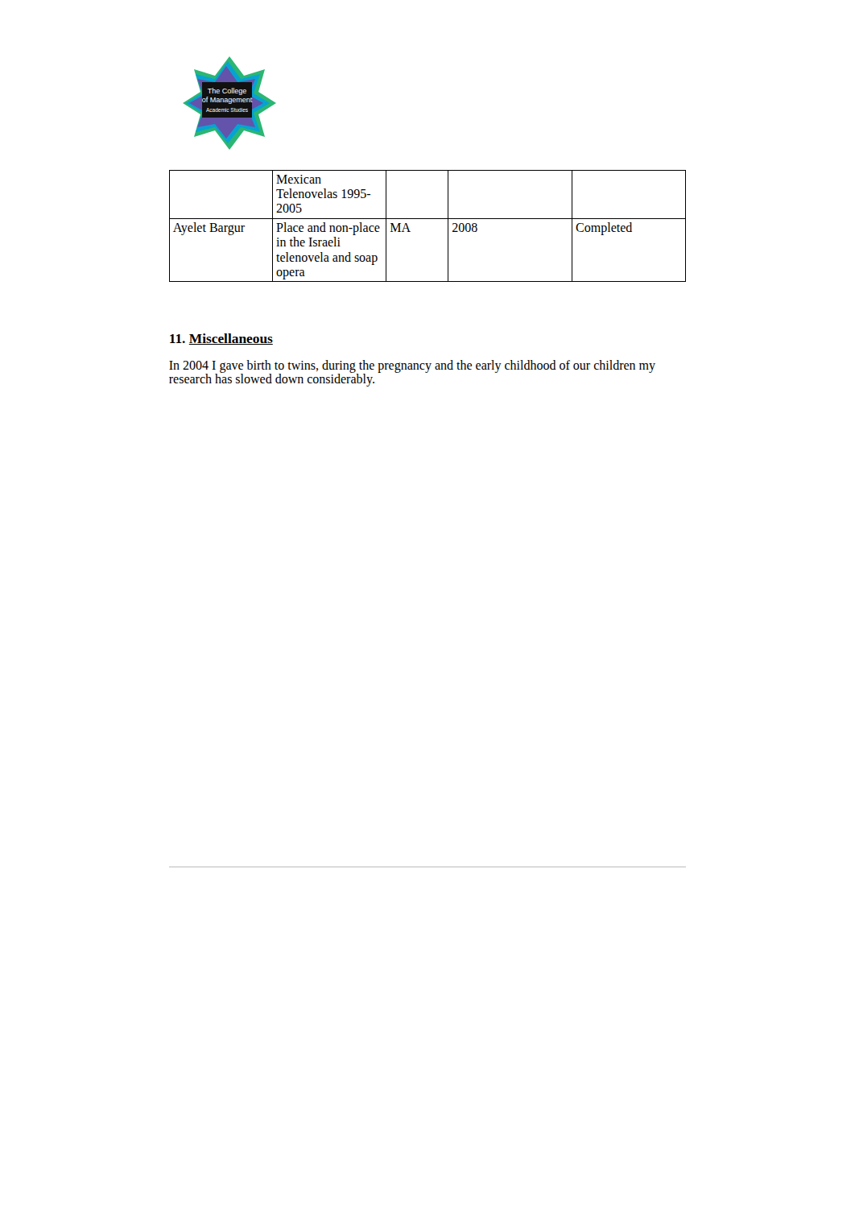The College of Management Academic Studies
| | Mexican Telenovelas 1995-2005 | | | |
| Ayelet Bargur | Place and non-place in the Israeli telenovela and soap opera | MA | 2008 | Completed |
11. Miscellaneous
In 2004 I gave birth to twins, during the pregnancy and the early childhood of our children my research has slowed down considerably.